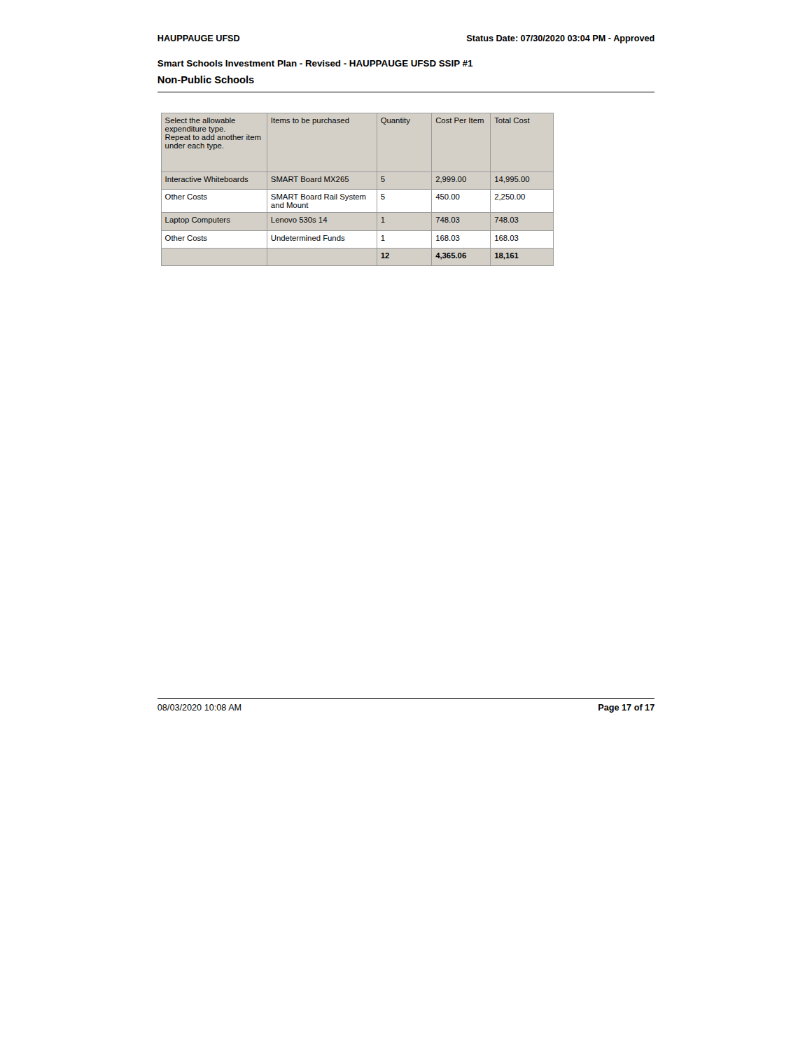HAUPPAUGE UFSD
Status Date: 07/30/2020 03:04 PM - Approved
Smart Schools Investment Plan - Revised - HAUPPAUGE UFSD SSIP #1
Non-Public Schools
| Select the allowable expenditure type. Repeat to add another item under each type. | Items to be purchased | Quantity | Cost Per Item | Total Cost |
| Interactive Whiteboards | SMART Board MX265 | 5 | 2,999.00 | 14,995.00 |
| Other Costs | SMART Board Rail System and Mount | 5 | 450.00 | 2,250.00 |
| Laptop Computers | Lenovo 530s 14 | 1 | 748.03 | 748.03 |
| Other Costs | Undetermined Funds | 1 | 168.03 | 168.03 |
| | | 12 | 4,365.06 | 18,161 |
08/03/2020 10:08 AM
Page 17 of 17